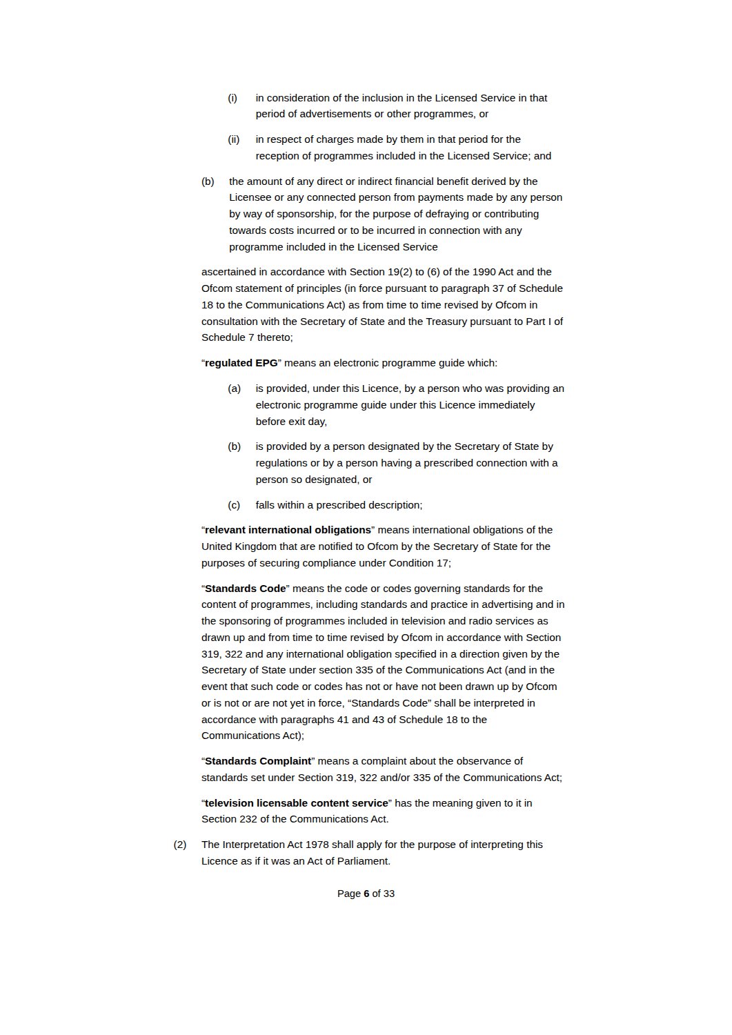(i) in consideration of the inclusion in the Licensed Service in that period of advertisements or other programmes, or
(ii) in respect of charges made by them in that period for the reception of programmes included in the Licensed Service; and
(b) the amount of any direct or indirect financial benefit derived by the Licensee or any connected person from payments made by any person by way of sponsorship, for the purpose of defraying or contributing towards costs incurred or to be incurred in connection with any programme included in the Licensed Service
ascertained in accordance with Section 19(2) to (6) of the 1990 Act and the Ofcom statement of principles (in force pursuant to paragraph 37 of Schedule 18 to the Communications Act) as from time to time revised by Ofcom in consultation with the Secretary of State and the Treasury pursuant to Part I of Schedule 7 thereto;
“regulated EPG” means an electronic programme guide which:
(a) is provided, under this Licence, by a person who was providing an electronic programme guide under this Licence immediately before exit day,
(b) is provided by a person designated by the Secretary of State by regulations or by a person having a prescribed connection with a person so designated, or
(c) falls within a prescribed description;
“relevant international obligations” means international obligations of the United Kingdom that are notified to Ofcom by the Secretary of State for the purposes of securing compliance under Condition 17;
“Standards Code” means the code or codes governing standards for the content of programmes, including standards and practice in advertising and in the sponsoring of programmes included in television and radio services as drawn up and from time to time revised by Ofcom in accordance with Section 319, 322 and any international obligation specified in a direction given by the Secretary of State under section 335 of the Communications Act (and in the event that such code or codes has not or have not been drawn up by Ofcom or is not or are not yet in force, “Standards Code” shall be interpreted in accordance with paragraphs 41 and 43 of Schedule 18 to the Communications Act);
“Standards Complaint” means a complaint about the observance of standards set under Section 319, 322 and/or 335 of the Communications Act;
“television licensable content service” has the meaning given to it in Section 232 of the Communications Act.
(2) The Interpretation Act 1978 shall apply for the purpose of interpreting this Licence as if it was an Act of Parliament.
Page 6 of 33